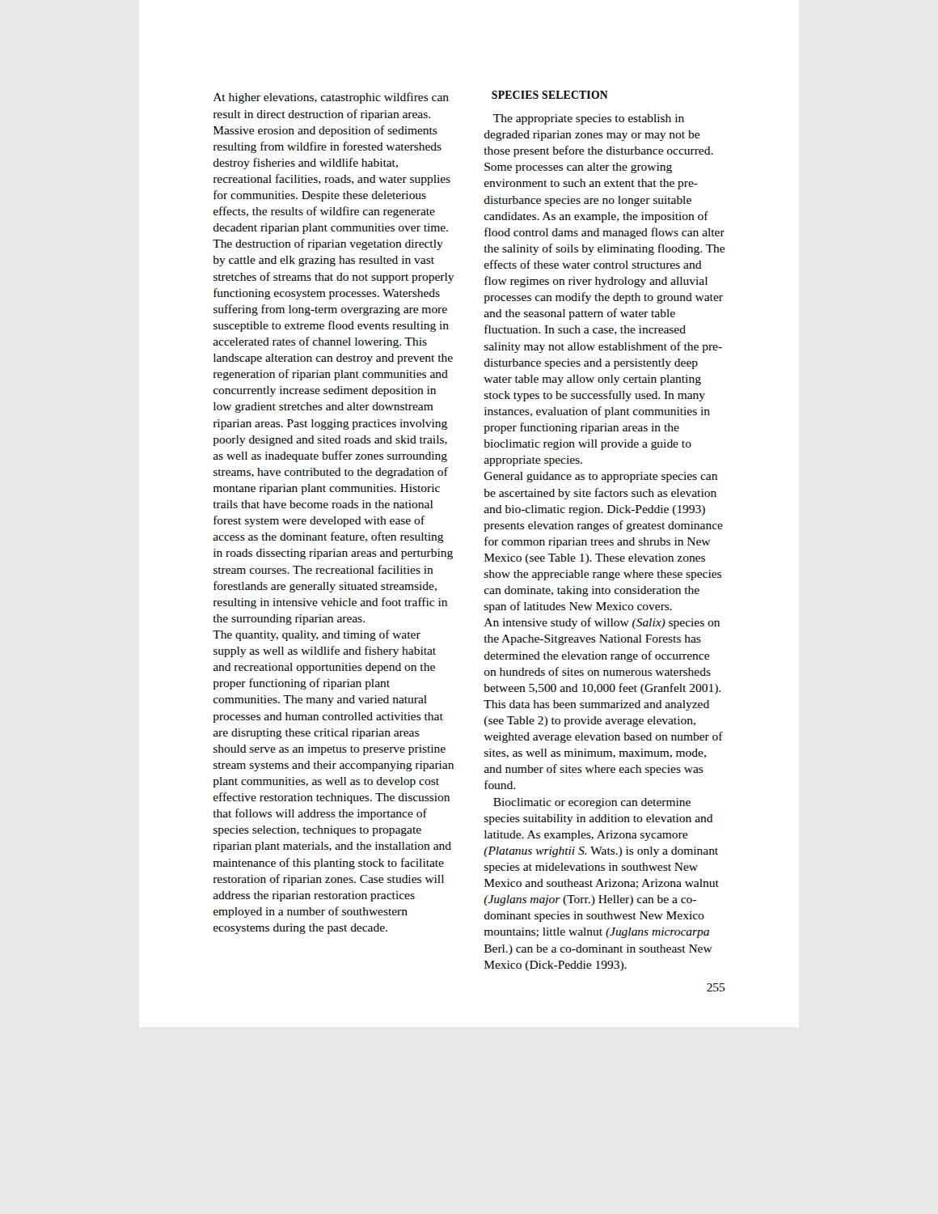At higher elevations, catastrophic wildfires can result in direct destruction of riparian areas. Massive erosion and deposition of sediments resulting from wildfire in forested watersheds destroy fisheries and wildlife habitat, recreational facilities, roads, and water supplies for communities. Despite these deleterious effects, the results of wildfire can regenerate decadent riparian plant communities over time. The destruction of riparian vegetation directly by cattle and elk grazing has resulted in vast stretches of streams that do not support properly functioning ecosystem processes. Watersheds suffering from long-term overgrazing are more susceptible to extreme flood events resulting in accelerated rates of channel lowering. This landscape alteration can destroy and prevent the regeneration of riparian plant communities and concurrently increase sediment deposition in low gradient stretches and alter downstream riparian areas. Past logging practices involving poorly designed and sited roads and skid trails, as well as inadequate buffer zones surrounding streams, have contributed to the degradation of montane riparian plant communities. Historic trails that have become roads in the national forest system were developed with ease of access as the dominant feature, often resulting in roads dissecting riparian areas and perturbing stream courses. The recreational facilities in forestlands are generally situated streamside, resulting in intensive vehicle and foot traffic in the surrounding riparian areas.
The quantity, quality, and timing of water supply as well as wildlife and fishery habitat and recreational opportunities depend on the proper functioning of riparian plant communities. The many and varied natural processes and human controlled activities that are disrupting these critical riparian areas should serve as an impetus to preserve pristine stream systems and their accompanying riparian plant communities, as well as to develop cost effective restoration techniques. The discussion that follows will address the importance of species selection, techniques to propagate riparian plant materials, and the installation and maintenance of this planting stock to facilitate restoration of riparian zones. Case studies will address the riparian restoration practices employed in a number of southwestern ecosystems during the past decade.
Species Selection
The appropriate species to establish in degraded riparian zones may or may not be those present before the disturbance occurred. Some processes can alter the growing environment to such an extent that the pre-disturbance species are no longer suitable candidates. As an example, the imposition of flood control dams and managed flows can alter the salinity of soils by eliminating flooding. The effects of these water control structures and flow regimes on river hydrology and alluvial processes can modify the depth to ground water and the seasonal pattern of water table fluctuation. In such a case, the increased salinity may not allow establishment of the pre-disturbance species and a persistently deep water table may allow only certain planting stock types to be successfully used. In many instances, evaluation of plant communities in proper functioning riparian areas in the bioclimatic region will provide a guide to appropriate species.
General guidance as to appropriate species can be ascertained by site factors such as elevation and bio-climatic region. Dick-Peddie (1993) presents elevation ranges of greatest dominance for common riparian trees and shrubs in New Mexico (see Table 1). These elevation zones show the appreciable range where these species can dominate, taking into consideration the span of latitudes New Mexico covers.
An intensive study of willow (Salix) species on the Apache-Sitgreaves National Forests has determined the elevation range of occurrence on hundreds of sites on numerous watersheds between 5,500 and 10,000 feet (Granfelt 2001). This data has been summarized and analyzed (see Table 2) to provide average elevation, weighted average elevation based on number of sites, as well as minimum, maximum, mode, and number of sites where each species was found.
Bioclimatic or ecoregion can determine species suitability in addition to elevation and latitude. As examples, Arizona sycamore (Platanus wrightii S. Wats.) is only a dominant species at midelevations in southwest New Mexico and southeast Arizona; Arizona walnut (Juglans major (Torr.) Heller) can be a co-dominant species in southwest New Mexico mountains; little walnut (Juglans microcarpa Berl.) can be a co-dominant in southeast New Mexico (Dick-Peddie 1993).
255